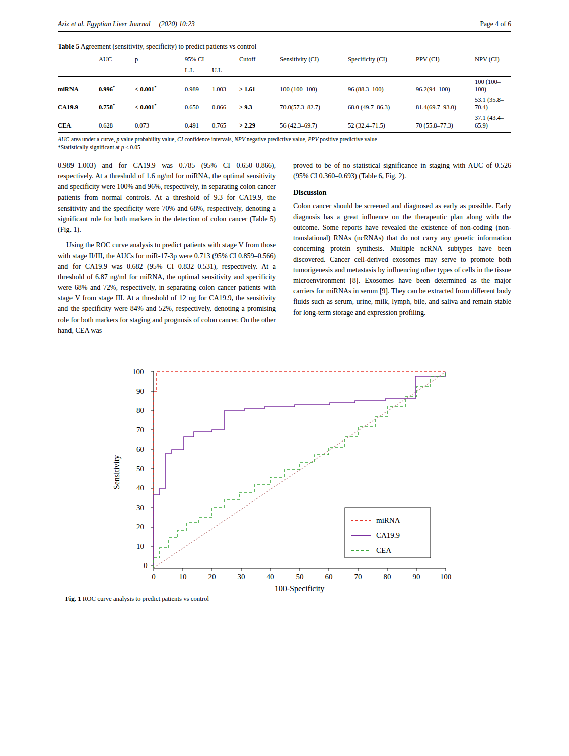Aziz et al. Egyptian Liver Journal (2020) 10:23
Page 4 of 6
Table 5 Agreement (sensitivity, specificity) to predict patients vs control
| | AUC | p | 95% CI | Cutoff | Sensitivity (CI) | Specificity (CI) | PPV (CI) | NPV (CI) |
| --- | --- | --- | --- | --- | --- | --- | --- | --- |
| | | | L.L | U.L | | | | | |
| miRNA | 0.996 * | < 0.001 * | 0.989 | 1.003 | > 1.61 | 100 (100–100) | 96 (88.3–100) | 96.2(94–100) | 100 (100–100) |
| CA19.9 | 0.758 * | < 0.001 * | 0.650 | 0.866 | > 9.3 | 70.0(57.3–82.7) | 68.0 (49.7–86.3) | 81.4(69.7–93.0) | 53.1 (35.8–70.4) |
| CEA | 0.628 | 0.073 | 0.491 | 0.765 | > 2.29 | 56 (42.3–69.7) | 52 (32.4–71.5) | 70 (55.8–77.3) | 37.1 (43.4–65.9) |
AUC area under a curve, p value probability value, CI confidence intervals, NPV negative predictive value, PPV positive predictive value
*Statistically significant at p ≤ 0.05
0.989–1.003) and for CA19.9 was 0.785 (95% CI 0.650–0.866), respectively. At a threshold of 1.6 ng/ml for miRNA, the optimal sensitivity and specificity were 100% and 96%, respectively, in separating colon cancer patients from normal controls. At a threshold of 9.3 for CA19.9, the sensitivity and the specificity were 70% and 68%, respectively, denoting a significant role for both markers in the detection of colon cancer (Table 5) (Fig. 1).
Using the ROC curve analysis to predict patients with stage V from those with stage II/III, the AUCs for miR-17-3p were 0.713 (95% CI 0.859–0.566) and for CA19.9 was 0.682 (95% CI 0.832–0.531), respectively. At a threshold of 6.87 ng/ml for miRNA, the optimal sensitivity and specificity were 68% and 72%, respectively, in separating colon cancer patients with stage V from stage III. At a threshold of 12 ng for CA19.9, the sensitivity and the specificity were 84% and 52%, respectively, denoting a promising role for both markers for staging and prognosis of colon cancer. On the other hand, CEA was
proved to be of no statistical significance in staging with AUC of 0.526 (95% CI 0.360–0.693) (Table 6, Fig. 2).
Discussion
Colon cancer should be screened and diagnosed as early as possible. Early diagnosis has a great influence on the therapeutic plan along with the outcome. Some reports have revealed the existence of non-coding (non-translational) RNAs (ncRNAs) that do not carry any genetic information concerning protein synthesis. Multiple ncRNA subtypes have been discovered. Cancer cell-derived exosomes may serve to promote both tumorigenesis and metastasis by influencing other types of cells in the tissue microenvironment [8]. Exosomes have been determined as the major carriers for miRNAs in serum [9]. They can be extracted from different body fluids such as serum, urine, milk, lymph, bile, and saliva and remain stable for long-term storage and expression profiling.
100 90 80 70 60 50 40 30 20 10 0 0 10 20 30 40 50 60 70 80 90 100 Sensitivity 100-Specificity miRNA CA19.9 CEA
Fig. 1 ROC curve analysis to predict patients vs control